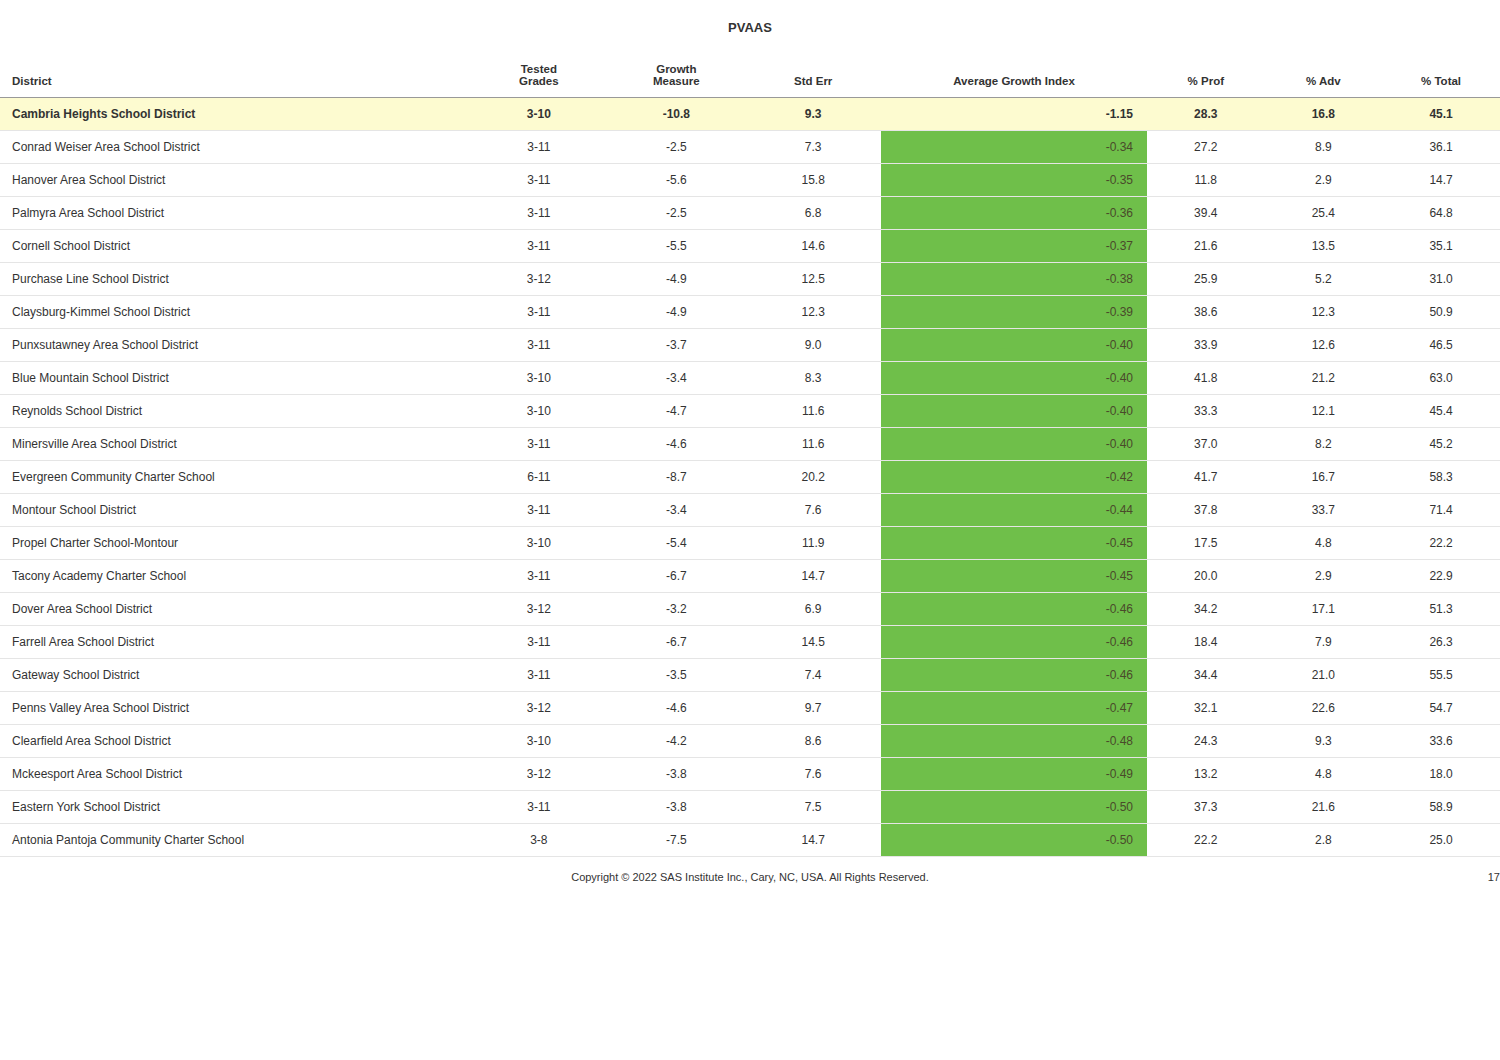PVAAS
| District | Tested Grades | Growth Measure | Std Err | Average Growth Index | % Prof | % Adv | % Total |
| --- | --- | --- | --- | --- | --- | --- | --- |
| Cambria Heights School District | 3-10 | -10.8 | 9.3 | -1.15 | 28.3 | 16.8 | 45.1 |
| Conrad Weiser Area School District | 3-11 | -2.5 | 7.3 | -0.34 | 27.2 | 8.9 | 36.1 |
| Hanover Area School District | 3-11 | -5.6 | 15.8 | -0.35 | 11.8 | 2.9 | 14.7 |
| Palmyra Area School District | 3-11 | -2.5 | 6.8 | -0.36 | 39.4 | 25.4 | 64.8 |
| Cornell School District | 3-11 | -5.5 | 14.6 | -0.37 | 21.6 | 13.5 | 35.1 |
| Purchase Line School District | 3-12 | -4.9 | 12.5 | -0.38 | 25.9 | 5.2 | 31.0 |
| Claysburg-Kimmel School District | 3-11 | -4.9 | 12.3 | -0.39 | 38.6 | 12.3 | 50.9 |
| Punxsutawney Area School District | 3-11 | -3.7 | 9.0 | -0.40 | 33.9 | 12.6 | 46.5 |
| Blue Mountain School District | 3-10 | -3.4 | 8.3 | -0.40 | 41.8 | 21.2 | 63.0 |
| Reynolds School District | 3-10 | -4.7 | 11.6 | -0.40 | 33.3 | 12.1 | 45.4 |
| Minersville Area School District | 3-11 | -4.6 | 11.6 | -0.40 | 37.0 | 8.2 | 45.2 |
| Evergreen Community Charter School | 6-11 | -8.7 | 20.2 | -0.42 | 41.7 | 16.7 | 58.3 |
| Montour School District | 3-11 | -3.4 | 7.6 | -0.44 | 37.8 | 33.7 | 71.4 |
| Propel Charter School-Montour | 3-10 | -5.4 | 11.9 | -0.45 | 17.5 | 4.8 | 22.2 |
| Tacony Academy Charter School | 3-11 | -6.7 | 14.7 | -0.45 | 20.0 | 2.9 | 22.9 |
| Dover Area School District | 3-12 | -3.2 | 6.9 | -0.46 | 34.2 | 17.1 | 51.3 |
| Farrell Area School District | 3-11 | -6.7 | 14.5 | -0.46 | 18.4 | 7.9 | 26.3 |
| Gateway School District | 3-11 | -3.5 | 7.4 | -0.46 | 34.4 | 21.0 | 55.5 |
| Penns Valley Area School District | 3-12 | -4.6 | 9.7 | -0.47 | 32.1 | 22.6 | 54.7 |
| Clearfield Area School District | 3-10 | -4.2 | 8.6 | -0.48 | 24.3 | 9.3 | 33.6 |
| Mckeesport Area School District | 3-12 | -3.8 | 7.6 | -0.49 | 13.2 | 4.8 | 18.0 |
| Eastern York School District | 3-11 | -3.8 | 7.5 | -0.50 | 37.3 | 21.6 | 58.9 |
| Antonia Pantoja Community Charter School | 3-8 | -7.5 | 14.7 | -0.50 | 22.2 | 2.8 | 25.0 |
Copyright © 2022 SAS Institute Inc., Cary, NC, USA. All Rights Reserved. 17